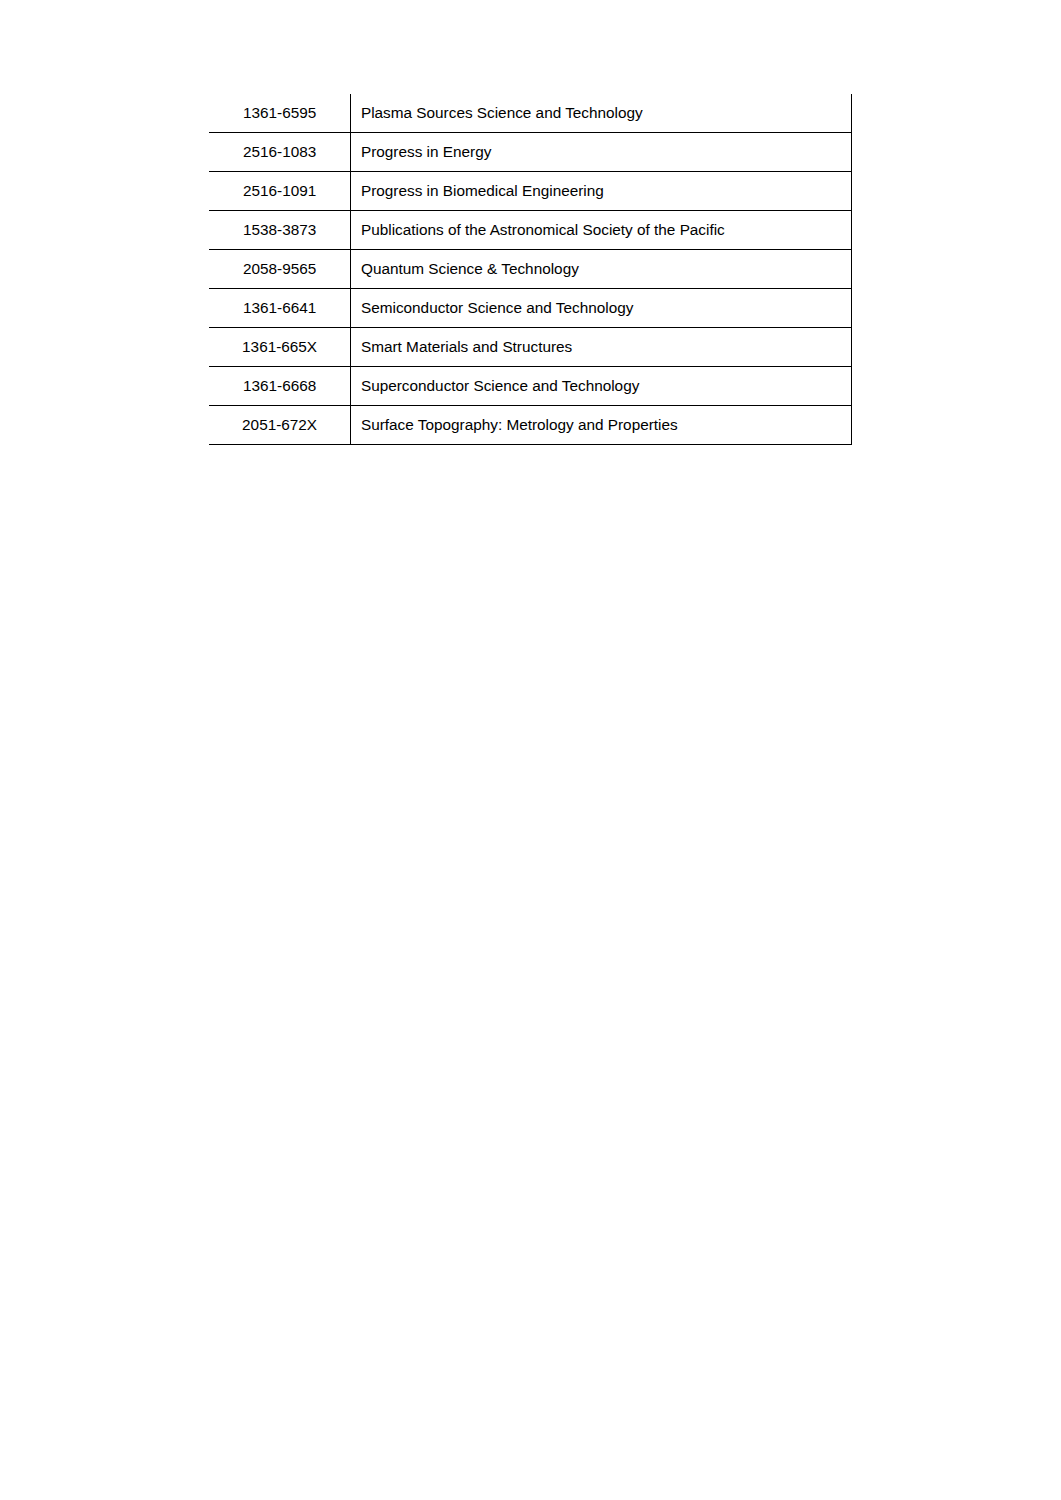| 1361-6595 | Plasma Sources Science and Technology |
| 2516-1083 | Progress in Energy |
| 2516-1091 | Progress in Biomedical Engineering |
| 1538-3873 | Publications of the Astronomical Society of the Pacific |
| 2058-9565 | Quantum Science & Technology |
| 1361-6641 | Semiconductor Science and Technology |
| 1361-665X | Smart Materials and Structures |
| 1361-6668 | Superconductor Science and Technology |
| 2051-672X | Surface Topography: Metrology and Properties |